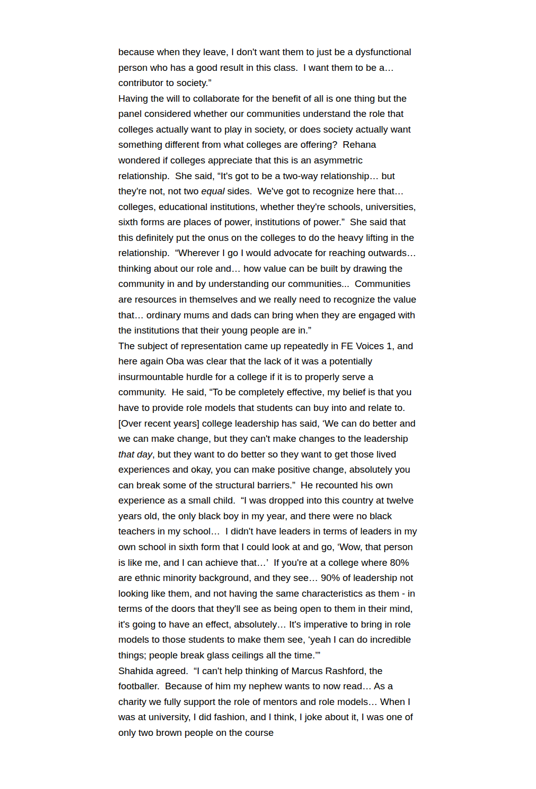because when they leave, I don't want them to just be a dysfunctional person who has a good result in this class. I want them to be a… contributor to society.”
Having the will to collaborate for the benefit of all is one thing but the panel considered whether our communities understand the role that colleges actually want to play in society, or does society actually want something different from what colleges are offering? Rehana wondered if colleges appreciate that this is an asymmetric relationship. She said, “It's got to be a two-way relationship… but they're not, not two equal sides. We've got to recognize here that… colleges, educational institutions, whether they're schools, universities, sixth forms are places of power, institutions of power.” She said that this definitely put the onus on the colleges to do the heavy lifting in the relationship. “Wherever I go I would advocate for reaching outwards… thinking about our role and… how value can be built by drawing the community in and by understanding our communities... Communities are resources in themselves and we really need to recognize the value that… ordinary mums and dads can bring when they are engaged with the institutions that their young people are in.”
The subject of representation came up repeatedly in FE Voices 1, and here again Oba was clear that the lack of it was a potentially insurmountable hurdle for a college if it is to properly serve a community. He said, “To be completely effective, my belief is that you have to provide role models that students can buy into and relate to. [Over recent years] college leadership has said, ‘We can do better and we can make change, but they can't make changes to the leadership that day, but they want to do better so they want to get those lived experiences and okay, you can make positive change, absolutely you can break some of the structural barriers.” He recounted his own experience as a small child. “I was dropped into this country at twelve years old, the only black boy in my year, and there were no black teachers in my school… I didn't have leaders in terms of leaders in my own school in sixth form that I could look at and go, ‘Wow, that person is like me, and I can achieve that…’ If you're at a college where 80% are ethnic minority background, and they see… 90% of leadership not looking like them, and not having the same characteristics as them - in terms of the doors that they'll see as being open to them in their mind, it's going to have an effect, absolutely… It's imperative to bring in role models to those students to make them see, ‘yeah I can do incredible things; people break glass ceilings all the time.’”
Shahida agreed. “I can't help thinking of Marcus Rashford, the footballer. Because of him my nephew wants to now read… As a charity we fully support the role of mentors and role models… When I was at university, I did fashion, and I think, I joke about it, I was one of only two brown people on the course